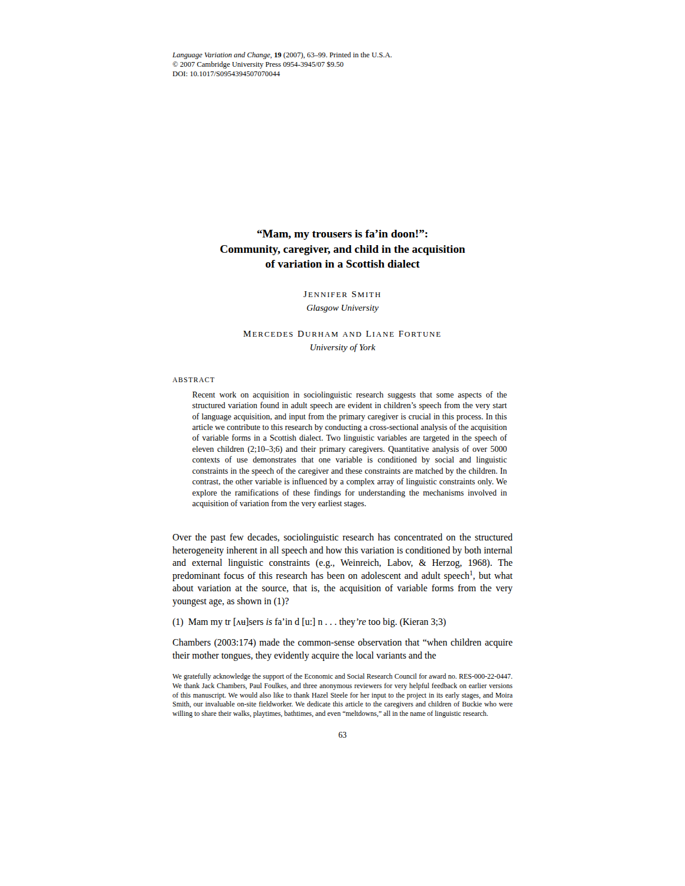Language Variation and Change, 19 (2007), 63–99. Printed in the U.S.A.
© 2007 Cambridge University Press 0954-3945/07 $9.50
DOI: 10.1017/S0954394507070044
“Mam, my trousers is fa’in doon!”:
Community, caregiver, and child in the acquisition
of variation in a Scottish dialect
JENNIFER SMITH
Glasgow University
MERCEDES DURHAM AND LIANE FORTUNE
University of York
ABSTRACT
Recent work on acquisition in sociolinguistic research suggests that some aspects of the structured variation found in adult speech are evident in children’s speech from the very start of language acquisition, and input from the primary caregiver is crucial in this process. In this article we contribute to this research by conducting a cross-sectional analysis of the acquisition of variable forms in a Scottish dialect. Two linguistic variables are targeted in the speech of eleven children (2;10–3;6) and their primary caregivers. Quantitative analysis of over 5000 contexts of use demonstrates that one variable is conditioned by social and linguistic constraints in the speech of the caregiver and these constraints are matched by the children. In contrast, the other variable is influenced by a complex array of linguistic constraints only. We explore the ramifications of these findings for understanding the mechanisms involved in acquisition of variation from the very earliest stages.
Over the past few decades, sociolinguistic research has concentrated on the structured heterogeneity inherent in all speech and how this variation is conditioned by both internal and external linguistic constraints (e.g., Weinreich, Labov, & Herzog, 1968). The predominant focus of this research has been on adolescent and adult speech1, but what about variation at the source, that is, the acquisition of variable forms from the very youngest age, as shown in (1)?
(1) Mam my tr [ʌʉ]sers is fa’in d [u:] n . . . they’re too big. (Kieran 3;3)
Chambers (2003:174) made the common-sense observation that “when children acquire their mother tongues, they evidently acquire the local variants and the
We gratefully acknowledge the support of the Economic and Social Research Council for award no. RES-000-22-0447. We thank Jack Chambers, Paul Foulkes, and three anonymous reviewers for very helpful feedback on earlier versions of this manuscript. We would also like to thank Hazel Steele for her input to the project in its early stages, and Moira Smith, our invaluable on-site fieldworker. We dedicate this article to the caregivers and children of Buckie who were willing to share their walks, playtimes, bathtimes, and even “meltdowns,” all in the name of linguistic research.
63